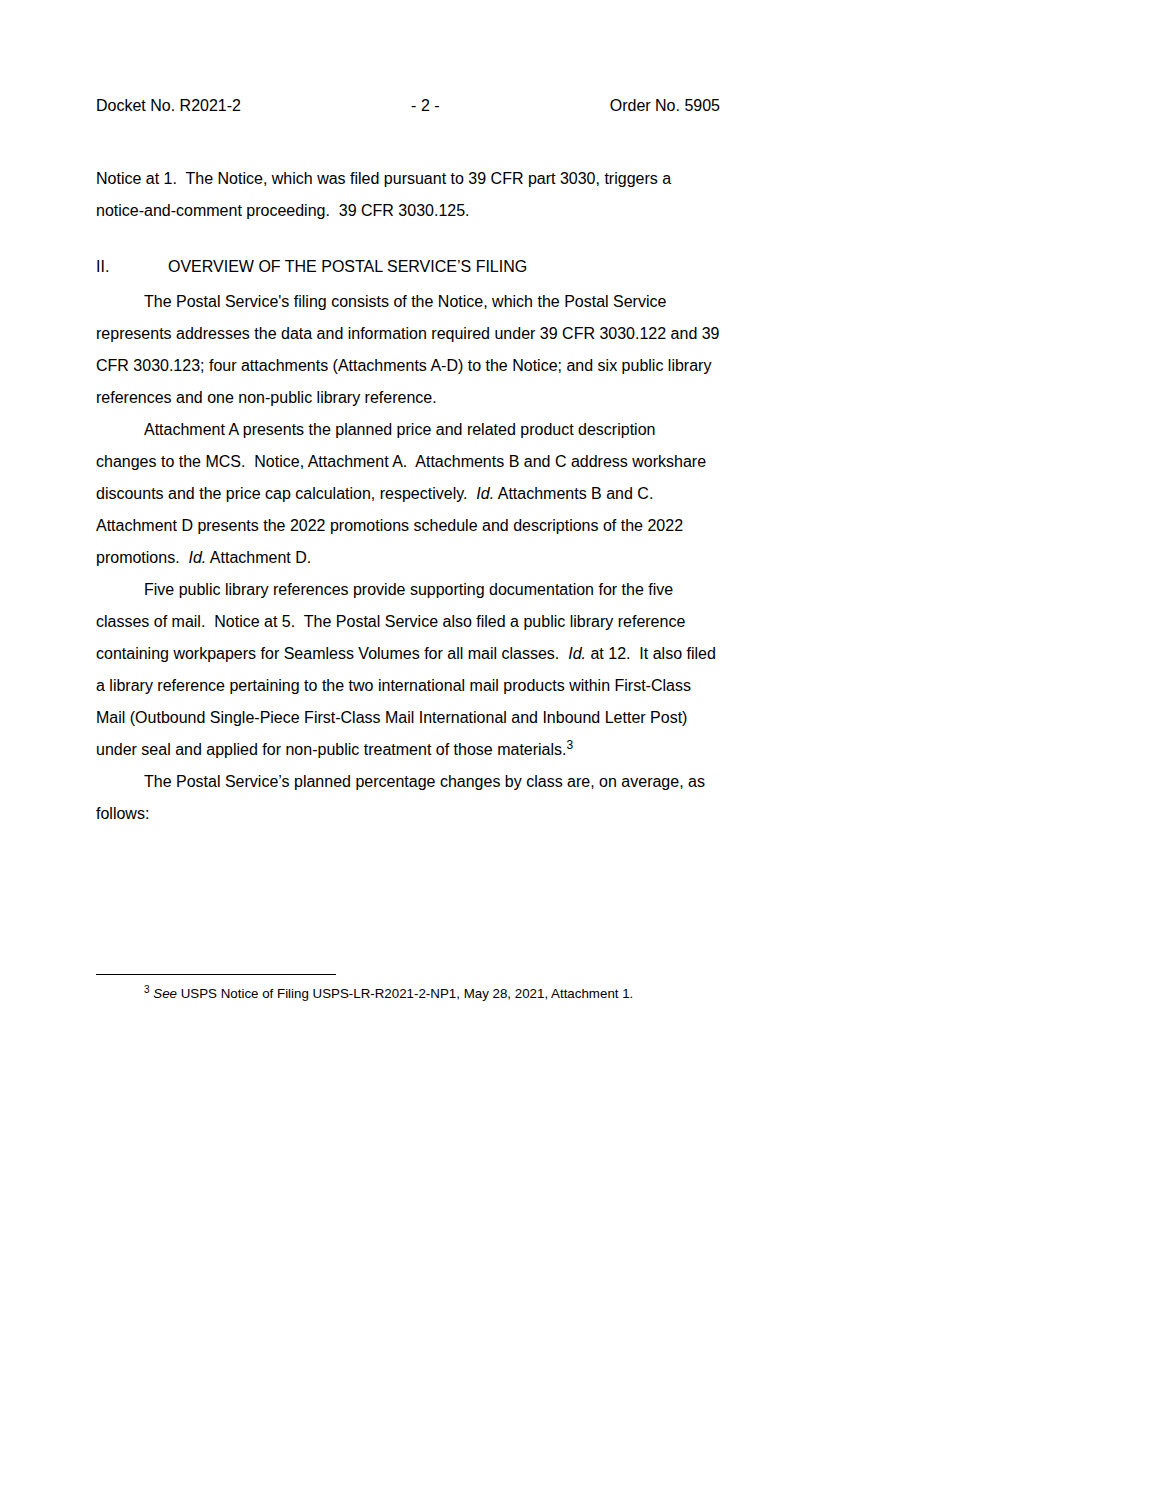Docket No. R2021-2
- 2 -
Order No. 5905
Notice at 1. The Notice, which was filed pursuant to 39 CFR part 3030, triggers a notice-and-comment proceeding. 39 CFR 3030.125.
II. OVERVIEW OF THE POSTAL SERVICE’S FILING
The Postal Service's filing consists of the Notice, which the Postal Service represents addresses the data and information required under 39 CFR 3030.122 and 39 CFR 3030.123; four attachments (Attachments A-D) to the Notice; and six public library references and one non-public library reference.
Attachment A presents the planned price and related product description changes to the MCS. Notice, Attachment A. Attachments B and C address workshare discounts and the price cap calculation, respectively. Id. Attachments B and C. Attachment D presents the 2022 promotions schedule and descriptions of the 2022 promotions. Id. Attachment D.
Five public library references provide supporting documentation for the five classes of mail. Notice at 5. The Postal Service also filed a public library reference containing workpapers for Seamless Volumes for all mail classes. Id. at 12. It also filed a library reference pertaining to the two international mail products within First-Class Mail (Outbound Single-Piece First-Class Mail International and Inbound Letter Post) under seal and applied for non-public treatment of those materials.3
The Postal Service’s planned percentage changes by class are, on average, as follows:
3 See USPS Notice of Filing USPS-LR-R2021-2-NP1, May 28, 2021, Attachment 1.